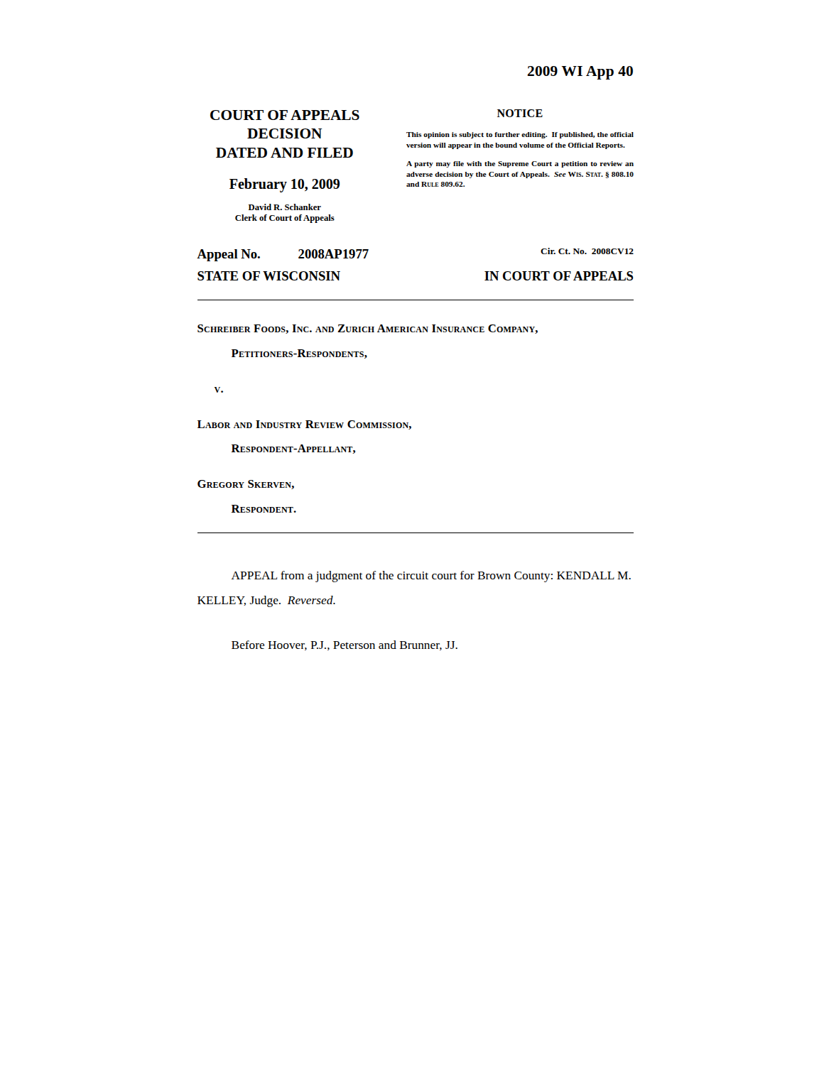2009 WI App 40
| COURT OF APPEALS DECISION DATED AND FILED February 10, 2009 David R. Schanker Clerk of Court of Appeals | NOTICE This opinion is subject to further editing. If published, the official version will appear in the bound volume of the Official Reports. A party may file with the Supreme Court a petition to review an adverse decision by the Court of Appeals. See Wis. Stat. § 808.10 and Rule 809.62. |
| Appeal No. 2008AP1977 | Cir. Ct. No. 2008CV12 |
| STATE OF WISCONSIN | IN COURT OF APPEALS |
Schreiber Foods, Inc. and Zurich American Insurance Company,
Petitioners-Respondents,
v.
Labor and Industry Review Commission,
Respondent-Appellant,
Gregory Skerven,
Respondent.
APPEAL from a judgment of the circuit court for Brown County: KENDALL M. KELLEY, Judge. Reversed.
Before Hoover, P.J., Peterson and Brunner, JJ.